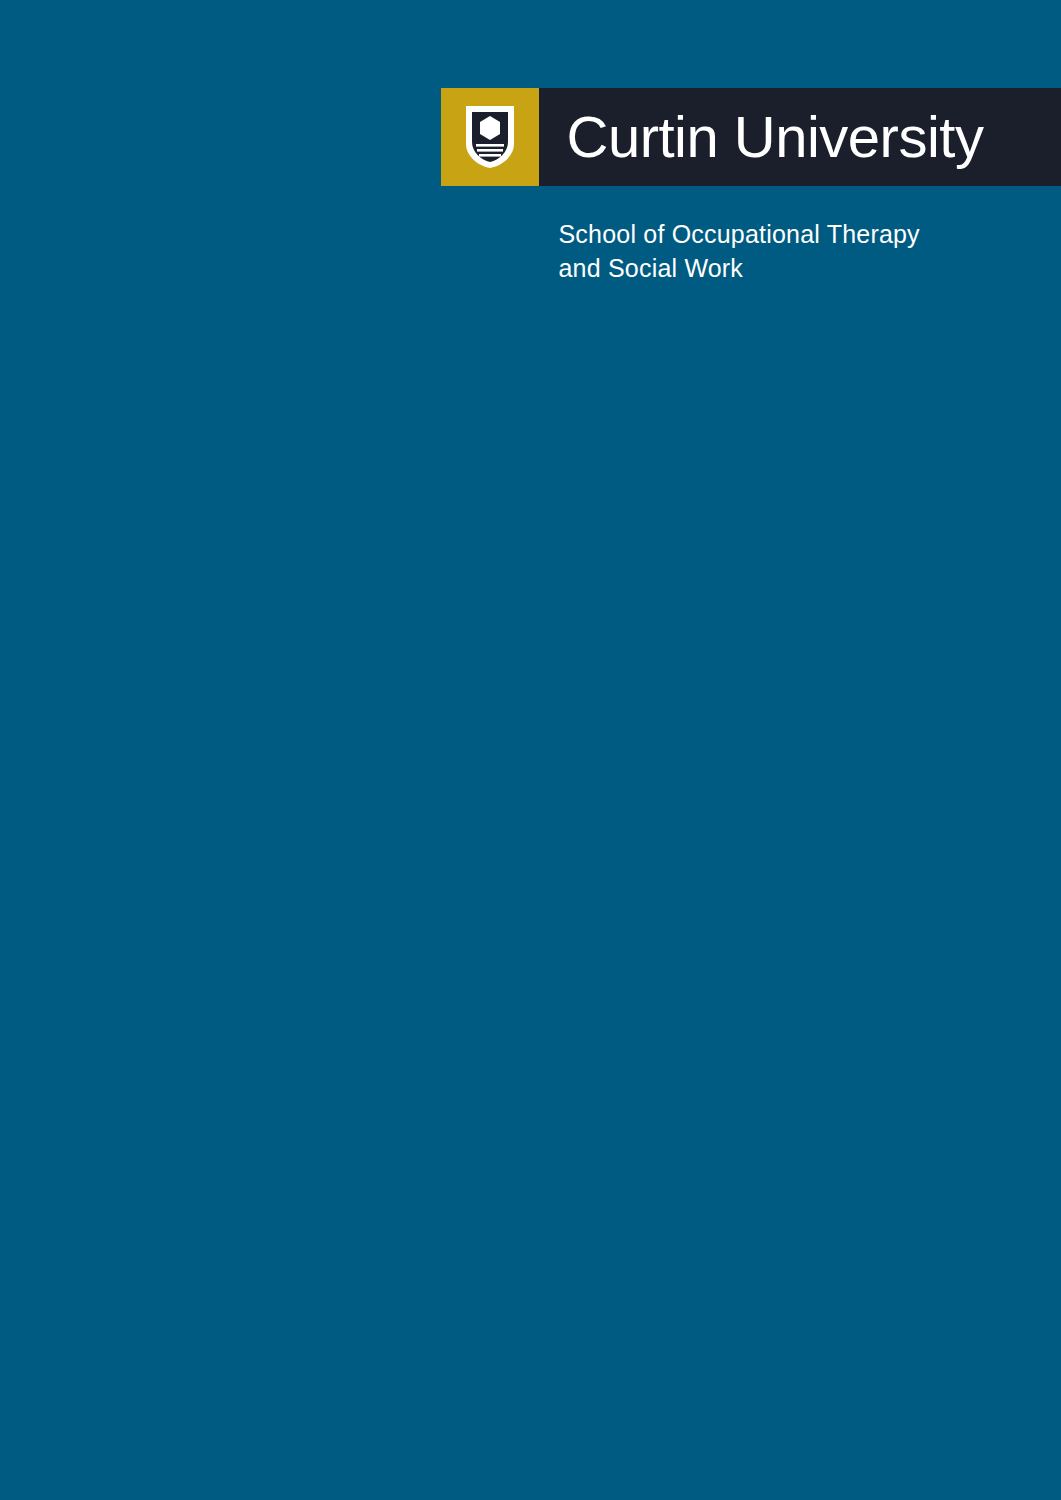Curtin University
School of Occupational Therapy
and Social Work